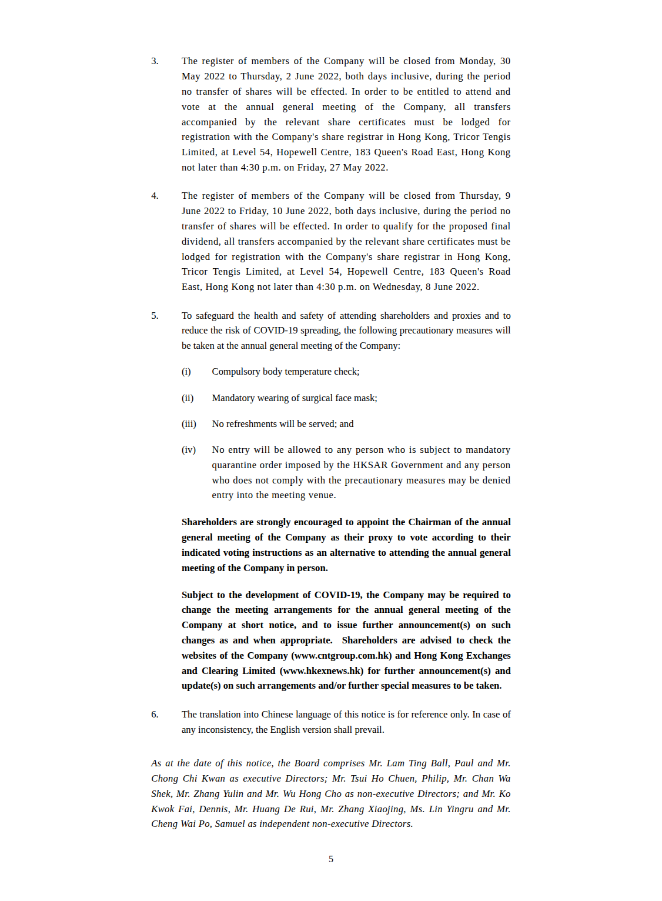3. The register of members of the Company will be closed from Monday, 30 May 2022 to Thursday, 2 June 2022, both days inclusive, during the period no transfer of shares will be effected. In order to be entitled to attend and vote at the annual general meeting of the Company, all transfers accompanied by the relevant share certificates must be lodged for registration with the Company's share registrar in Hong Kong, Tricor Tengis Limited, at Level 54, Hopewell Centre, 183 Queen's Road East, Hong Kong not later than 4:30 p.m. on Friday, 27 May 2022.
4. The register of members of the Company will be closed from Thursday, 9 June 2022 to Friday, 10 June 2022, both days inclusive, during the period no transfer of shares will be effected. In order to qualify for the proposed final dividend, all transfers accompanied by the relevant share certificates must be lodged for registration with the Company's share registrar in Hong Kong, Tricor Tengis Limited, at Level 54, Hopewell Centre, 183 Queen's Road East, Hong Kong not later than 4:30 p.m. on Wednesday, 8 June 2022.
5. To safeguard the health and safety of attending shareholders and proxies and to reduce the risk of COVID-19 spreading, the following precautionary measures will be taken at the annual general meeting of the Company:
(i) Compulsory body temperature check;
(ii) Mandatory wearing of surgical face mask;
(iii) No refreshments will be served; and
(iv) No entry will be allowed to any person who is subject to mandatory quarantine order imposed by the HKSAR Government and any person who does not comply with the precautionary measures may be denied entry into the meeting venue.
Shareholders are strongly encouraged to appoint the Chairman of the annual general meeting of the Company as their proxy to vote according to their indicated voting instructions as an alternative to attending the annual general meeting of the Company in person.
Subject to the development of COVID-19, the Company may be required to change the meeting arrangements for the annual general meeting of the Company at short notice, and to issue further announcement(s) on such changes as and when appropriate. Shareholders are advised to check the websites of the Company (www.cntgroup.com.hk) and Hong Kong Exchanges and Clearing Limited (www.hkexnews.hk) for further announcement(s) and update(s) on such arrangements and/or further special measures to be taken.
6. The translation into Chinese language of this notice is for reference only. In case of any inconsistency, the English version shall prevail.
As at the date of this notice, the Board comprises Mr. Lam Ting Ball, Paul and Mr. Chong Chi Kwan as executive Directors; Mr. Tsui Ho Chuen, Philip, Mr. Chan Wa Shek, Mr. Zhang Yulin and Mr. Wu Hong Cho as non-executive Directors; and Mr. Ko Kwok Fai, Dennis, Mr. Huang De Rui, Mr. Zhang Xiaojing, Ms. Lin Yingru and Mr. Cheng Wai Po, Samuel as independent non-executive Directors.
5